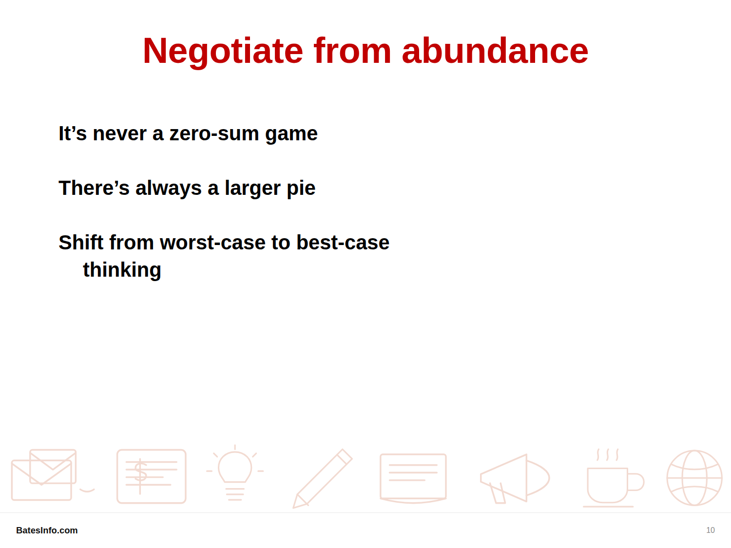Negotiate from abundance
It’s never a zero-sum game
There’s always a larger pie
Shift from worst-case to best-casethinking
BatesInfo.com 10